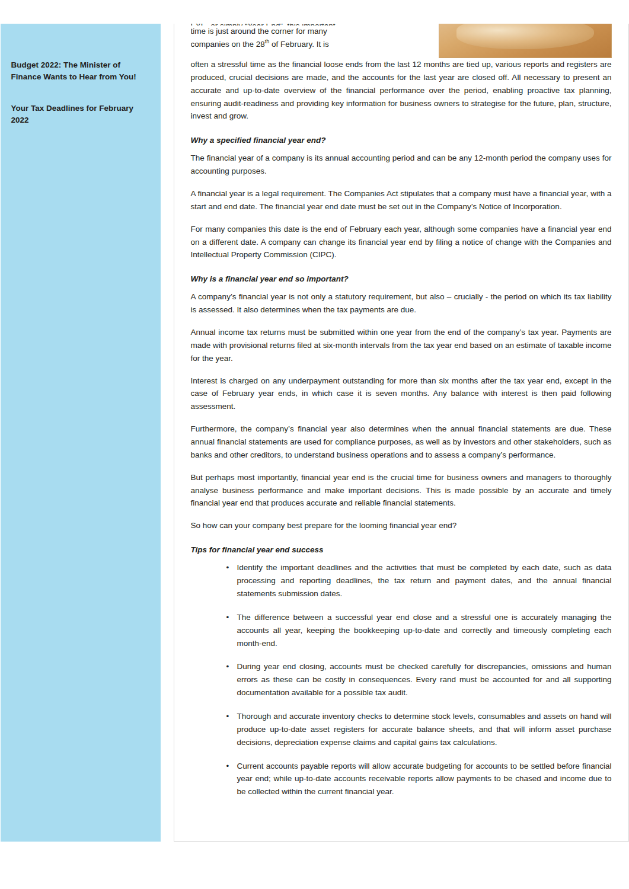Budget 2022: The Minister of Finance Wants to Hear from You!
Your Tax Deadlines for February 2022
FYE, or simply “Year End”, this important time is just around the corner for many
companies on the 28th of February. It is
often a stressful time as the financial loose ends from the last 12 months are tied up, various reports and registers are produced, crucial decisions are made, and the accounts for the last year are closed off. All necessary to present an accurate and up-to-date overview of the financial performance over the period, enabling proactive tax planning, ensuring audit-readiness and providing key information for business owners to strategise for the future, plan, structure, invest and grow.
Why a specified financial year end?
The financial year of a company is its annual accounting period and can be any 12-month period the company uses for accounting purposes.
A financial year is a legal requirement. The Companies Act stipulates that a company must have a financial year, with a start and end date. The financial year end date must be set out in the Company’s Notice of Incorporation.
For many companies this date is the end of February each year, although some companies have a financial year end on a different date. A company can change its financial year end by filing a notice of change with the Companies and Intellectual Property Commission (CIPC).
Why is a financial year end so important?
A company’s financial year is not only a statutory requirement, but also – crucially - the period on which its tax liability is assessed. It also determines when the tax payments are due.
Annual income tax returns must be submitted within one year from the end of the company’s tax year. Payments are made with provisional returns filed at six-month intervals from the tax year end based on an estimate of taxable income for the year.
Interest is charged on any underpayment outstanding for more than six months after the tax year end, except in the case of February year ends, in which case it is seven months. Any balance with interest is then paid following assessment.
Furthermore, the company’s financial year also determines when the annual financial statements are due. These annual financial statements are used for compliance purposes, as well as by investors and other stakeholders, such as banks and other creditors, to understand business operations and to assess a company’s performance.
But perhaps most importantly, financial year end is the crucial time for business owners and managers to thoroughly analyse business performance and make important decisions. This is made possible by an accurate and timely financial year end that produces accurate and reliable financial statements.
So how can your company best prepare for the looming financial year end?
Tips for financial year end success
Identify the important deadlines and the activities that must be completed by each date, such as data processing and reporting deadlines, the tax return and payment dates, and the annual financial statements submission dates.
The difference between a successful year end close and a stressful one is accurately managing the accounts all year, keeping the bookkeeping up-to-date and correctly and timeously completing each month-end.
During year end closing, accounts must be checked carefully for discrepancies, omissions and human errors as these can be costly in consequences. Every rand must be accounted for and all supporting documentation available for a possible tax audit.
Thorough and accurate inventory checks to determine stock levels, consumables and assets on hand will produce up-to-date asset registers for accurate balance sheets, and that will inform asset purchase decisions, depreciation expense claims and capital gains tax calculations.
Current accounts payable reports will allow accurate budgeting for accounts to be settled before financial year end; while up-to-date accounts receivable reports allow payments to be chased and income due to be collected within the current financial year.